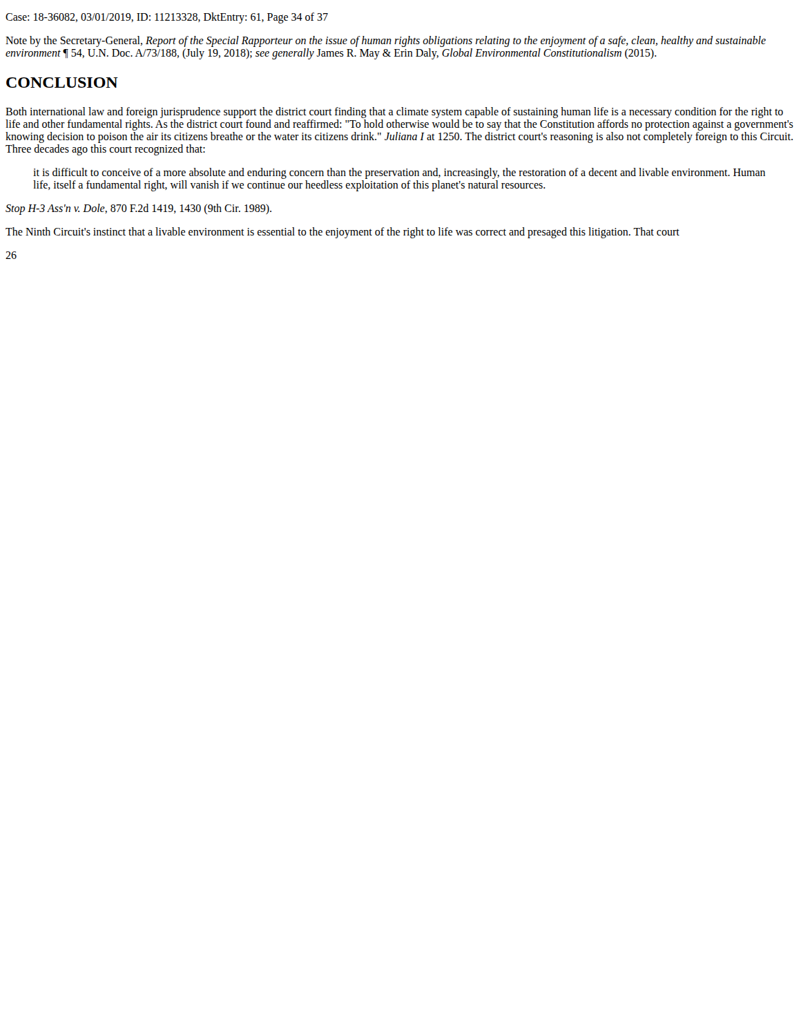Case: 18-36082, 03/01/2019, ID: 11213328, DktEntry: 61, Page 34 of 37
Note by the Secretary-General, Report of the Special Rapporteur on the issue of human rights obligations relating to the enjoyment of a safe, clean, healthy and sustainable environment ¶ 54, U.N. Doc. A/73/188, (July 19, 2018); see generally James R. May & Erin Daly, Global Environmental Constitutionalism (2015).
CONCLUSION
Both international law and foreign jurisprudence support the district court finding that a climate system capable of sustaining human life is a necessary condition for the right to life and other fundamental rights. As the district court found and reaffirmed: "To hold otherwise would be to say that the Constitution affords no protection against a government's knowing decision to poison the air its citizens breathe or the water its citizens drink." Juliana I at 1250. The district court's reasoning is also not completely foreign to this Circuit. Three decades ago this court recognized that:
it is difficult to conceive of a more absolute and enduring concern than the preservation and, increasingly, the restoration of a decent and livable environment. Human life, itself a fundamental right, will vanish if we continue our heedless exploitation of this planet's natural resources.
Stop H-3 Ass'n v. Dole, 870 F.2d 1419, 1430 (9th Cir. 1989).
The Ninth Circuit's instinct that a livable environment is essential to the enjoyment of the right to life was correct and presaged this litigation. That court
26